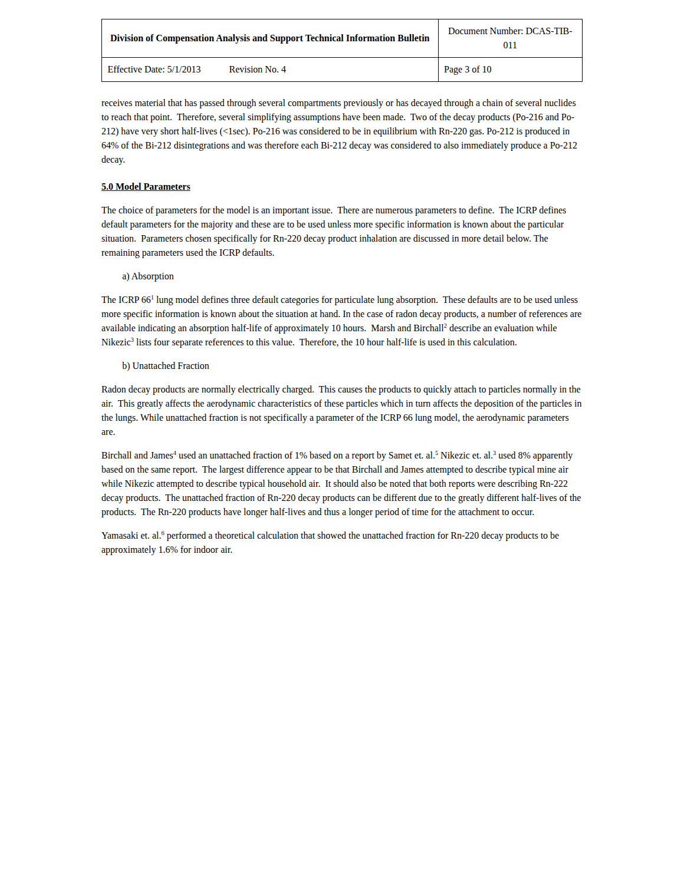| Division of Compensation Analysis and Support Technical Information Bulletin | Document Number: DCAS-TIB-011 |
| Effective Date: 5/1/2013 Revision No. 4 | Page 3 of 10 |
receives material that has passed through several compartments previously or has decayed through a chain of several nuclides to reach that point. Therefore, several simplifying assumptions have been made. Two of the decay products (Po-216 and Po-212) have very short half-lives (<1sec). Po-216 was considered to be in equilibrium with Rn-220 gas. Po-212 is produced in 64% of the Bi-212 disintegrations and was therefore each Bi-212 decay was considered to also immediately produce a Po-212 decay.
5.0 Model Parameters
The choice of parameters for the model is an important issue. There are numerous parameters to define. The ICRP defines default parameters for the majority and these are to be used unless more specific information is known about the particular situation. Parameters chosen specifically for Rn-220 decay product inhalation are discussed in more detail below. The remaining parameters used the ICRP defaults.
a) Absorption
The ICRP 661 lung model defines three default categories for particulate lung absorption. These defaults are to be used unless more specific information is known about the situation at hand. In the case of radon decay products, a number of references are available indicating an absorption half-life of approximately 10 hours. Marsh and Birchall2 describe an evaluation while Nikezic3 lists four separate references to this value. Therefore, the 10 hour half-life is used in this calculation.
b) Unattached Fraction
Radon decay products are normally electrically charged. This causes the products to quickly attach to particles normally in the air. This greatly affects the aerodynamic characteristics of these particles which in turn affects the deposition of the particles in the lungs. While unattached fraction is not specifically a parameter of the ICRP 66 lung model, the aerodynamic parameters are.
Birchall and James4 used an unattached fraction of 1% based on a report by Samet et. al.5 Nikezic et. al.3 used 8% apparently based on the same report. The largest difference appear to be that Birchall and James attempted to describe typical mine air while Nikezic attempted to describe typical household air. It should also be noted that both reports were describing Rn-222 decay products. The unattached fraction of Rn-220 decay products can be different due to the greatly different half-lives of the products. The Rn-220 products have longer half-lives and thus a longer period of time for the attachment to occur.
Yamasaki et. al.6 performed a theoretical calculation that showed the unattached fraction for Rn-220 decay products to be approximately 1.6% for indoor air.